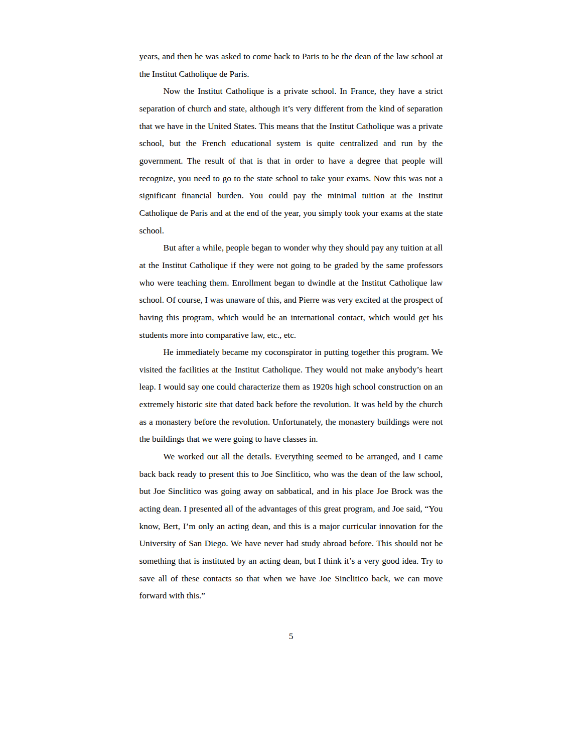years, and then he was asked to come back to Paris to be the dean of the law school at the Institut Catholique de Paris.
Now the Institut Catholique is a private school. In France, they have a strict separation of church and state, although it’s very different from the kind of separation that we have in the United States. This means that the Institut Catholique was a private school, but the French educational system is quite centralized and run by the government. The result of that is that in order to have a degree that people will recognize, you need to go to the state school to take your exams. Now this was not a significant financial burden. You could pay the minimal tuition at the Institut Catholique de Paris and at the end of the year, you simply took your exams at the state school.
But after a while, people began to wonder why they should pay any tuition at all at the Institut Catholique if they were not going to be graded by the same professors who were teaching them. Enrollment began to dwindle at the Institut Catholique law school. Of course, I was unaware of this, and Pierre was very excited at the prospect of having this program, which would be an international contact, which would get his students more into comparative law, etc., etc.
He immediately became my coconspirator in putting together this program. We visited the facilities at the Institut Catholique. They would not make anybody’s heart leap. I would say one could characterize them as 1920s high school construction on an extremely historic site that dated back before the revolution. It was held by the church as a monastery before the revolution. Unfortunately, the monastery buildings were not the buildings that we were going to have classes in.
We worked out all the details. Everything seemed to be arranged, and I came back back ready to present this to Joe Sinclitico, who was the dean of the law school, but Joe Sinclitico was going away on sabbatical, and in his place Joe Brock was the acting dean. I presented all of the advantages of this great program, and Joe said, “You know, Bert, I’m only an acting dean, and this is a major curricular innovation for the University of San Diego. We have never had study abroad before. This should not be something that is instituted by an acting dean, but I think it’s a very good idea. Try to save all of these contacts so that when we have Joe Sinclitico back, we can move forward with this.”
5